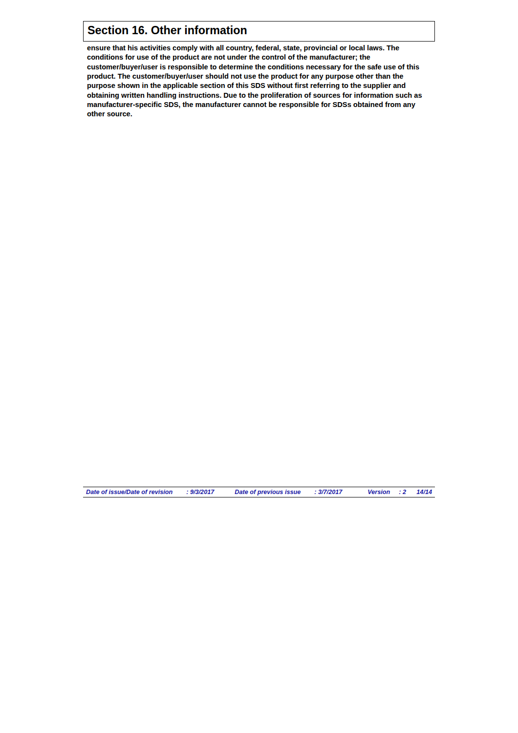Section 16. Other information
ensure that his activities comply with all country, federal, state, provincial or local laws. The conditions for use of the product are not under the control of the manufacturer; the customer/buyer/user is responsible to determine the conditions necessary for the safe use of this product. The customer/buyer/user should not use the product for any purpose other than the purpose shown in the applicable section of this SDS without first referring to the supplier and obtaining written handling instructions. Due to the proliferation of sources for information such as manufacturer-specific SDS, the manufacturer cannot be responsible for SDSs obtained from any other source.
Date of issue/Date of revision : 9/3/2017 Date of previous issue : 3/7/2017 Version : 2 14/14